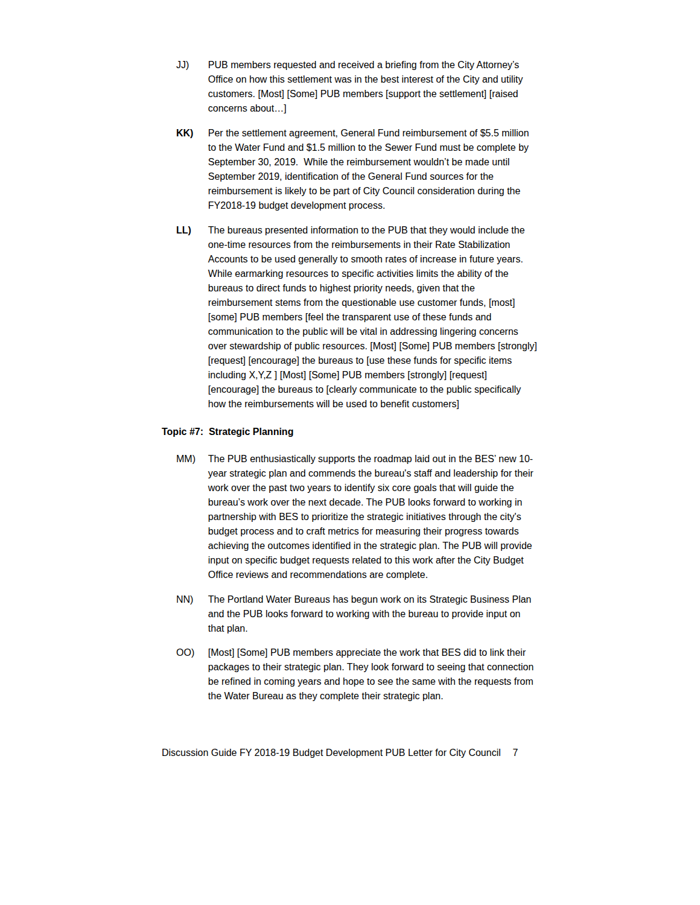JJ) PUB members requested and received a briefing from the City Attorney’s Office on how this settlement was in the best interest of the City and utility customers. [Most] [Some] PUB members [support the settlement] [raised concerns about…]
KK) Per the settlement agreement, General Fund reimbursement of $5.5 million to the Water Fund and $1.5 million to the Sewer Fund must be complete by September 30, 2019. While the reimbursement wouldn’t be made until September 2019, identification of the General Fund sources for the reimbursement is likely to be part of City Council consideration during the FY2018-19 budget development process.
LL) The bureaus presented information to the PUB that they would include the one-time resources from the reimbursements in their Rate Stabilization Accounts to be used generally to smooth rates of increase in future years. While earmarking resources to specific activities limits the ability of the bureaus to direct funds to highest priority needs, given that the reimbursement stems from the questionable use customer funds, [most] [some] PUB members [feel the transparent use of these funds and communication to the public will be vital in addressing lingering concerns over stewardship of public resources. [Most] [Some] PUB members [strongly] [request] [encourage] the bureaus to [use these funds for specific items including X,Y,Z ] [Most] [Some] PUB members [strongly] [request] [encourage] the bureaus to [clearly communicate to the public specifically how the reimbursements will be used to benefit customers]
Topic #7: Strategic Planning
MM) The PUB enthusiastically supports the roadmap laid out in the BES’ new 10-year strategic plan and commends the bureau's staff and leadership for their work over the past two years to identify six core goals that will guide the bureau’s work over the next decade. The PUB looks forward to working in partnership with BES to prioritize the strategic initiatives through the city's budget process and to craft metrics for measuring their progress towards achieving the outcomes identified in the strategic plan. The PUB will provide input on specific budget requests related to this work after the City Budget Office reviews and recommendations are complete.
NN) The Portland Water Bureaus has begun work on its Strategic Business Plan and the PUB looks forward to working with the bureau to provide input on that plan.
OO) [Most] [Some] PUB members appreciate the work that BES did to link their packages to their strategic plan. They look forward to seeing that connection be refined in coming years and hope to see the same with the requests from the Water Bureau as they complete their strategic plan.
Discussion Guide FY 2018-19 Budget Development PUB Letter for City Council 7